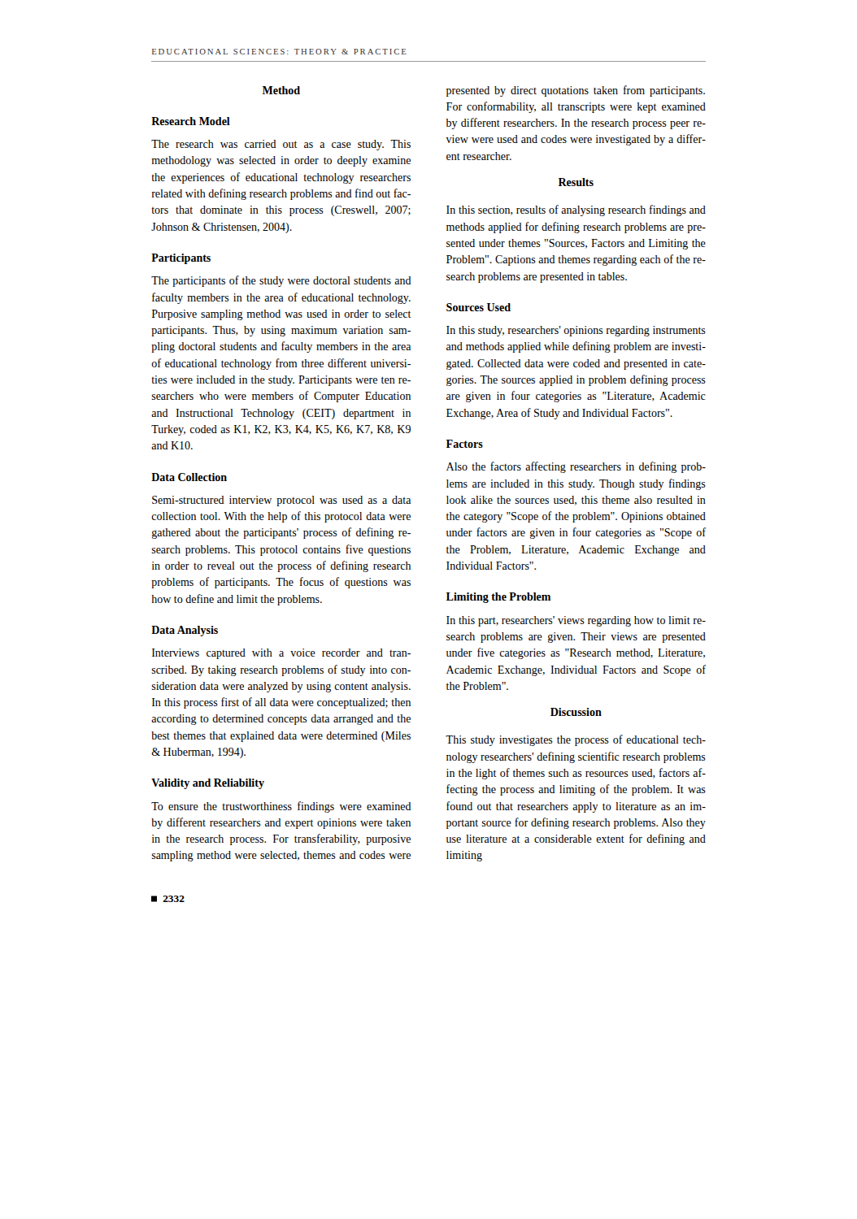Educational Sciences: Theory & Practice
Method
Research Model
The research was carried out as a case study. This methodology was selected in order to deeply examine the experiences of educational technology researchers related with defining research problems and find out factors that dominate in this process (Creswell, 2007; Johnson & Christensen, 2004).
Participants
The participants of the study were doctoral students and faculty members in the area of educational technology. Purposive sampling method was used in order to select participants. Thus, by using maximum variation sampling doctoral students and faculty members in the area of educational technology from three different universities were included in the study. Participants were ten researchers who were members of Computer Education and Instructional Technology (CEIT) department in Turkey, coded as K1, K2, K3, K4, K5, K6, K7, K8, K9 and K10.
Data Collection
Semi-structured interview protocol was used as a data collection tool. With the help of this protocol data were gathered about the participants' process of defining research problems. This protocol contains five questions in order to reveal out the process of defining research problems of participants. The focus of questions was how to define and limit the problems.
Data Analysis
Interviews captured with a voice recorder and transcribed. By taking research problems of study into consideration data were analyzed by using content analysis. In this process first of all data were conceptualized; then according to determined concepts data arranged and the best themes that explained data were determined (Miles & Huberman, 1994).
Validity and Reliability
To ensure the trustworthiness findings were examined by different researchers and expert opinions were taken in the research process. For transferability, purposive sampling method were selected, themes and codes were presented by direct quotations taken from participants. For conformability, all transcripts were kept examined by different researchers. In the research process peer review were used and codes were investigated by a different researcher.
Results
In this section, results of analysing research findings and methods applied for defining research problems are presented under themes "Sources, Factors and Limiting the Problem". Captions and themes regarding each of the research problems are presented in tables.
Sources Used
In this study, researchers' opinions regarding instruments and methods applied while defining problem are investigated. Collected data were coded and presented in categories. The sources applied in problem defining process are given in four categories as "Literature, Academic Exchange, Area of Study and Individual Factors".
Factors
Also the factors affecting researchers in defining problems are included in this study. Though study findings look alike the sources used, this theme also resulted in the category "Scope of the problem". Opinions obtained under factors are given in four categories as "Scope of the Problem, Literature, Academic Exchange and Individual Factors".
Limiting the Problem
In this part, researchers' views regarding how to limit research problems are given. Their views are presented under five categories as "Research method, Literature, Academic Exchange, Individual Factors and Scope of the Problem".
Discussion
This study investigates the process of educational technology researchers' defining scientific research problems in the light of themes such as resources used, factors affecting the process and limiting of the problem. It was found out that researchers apply to literature as an important source for defining research problems. Also they use literature at a considerable extent for defining and limiting
2332